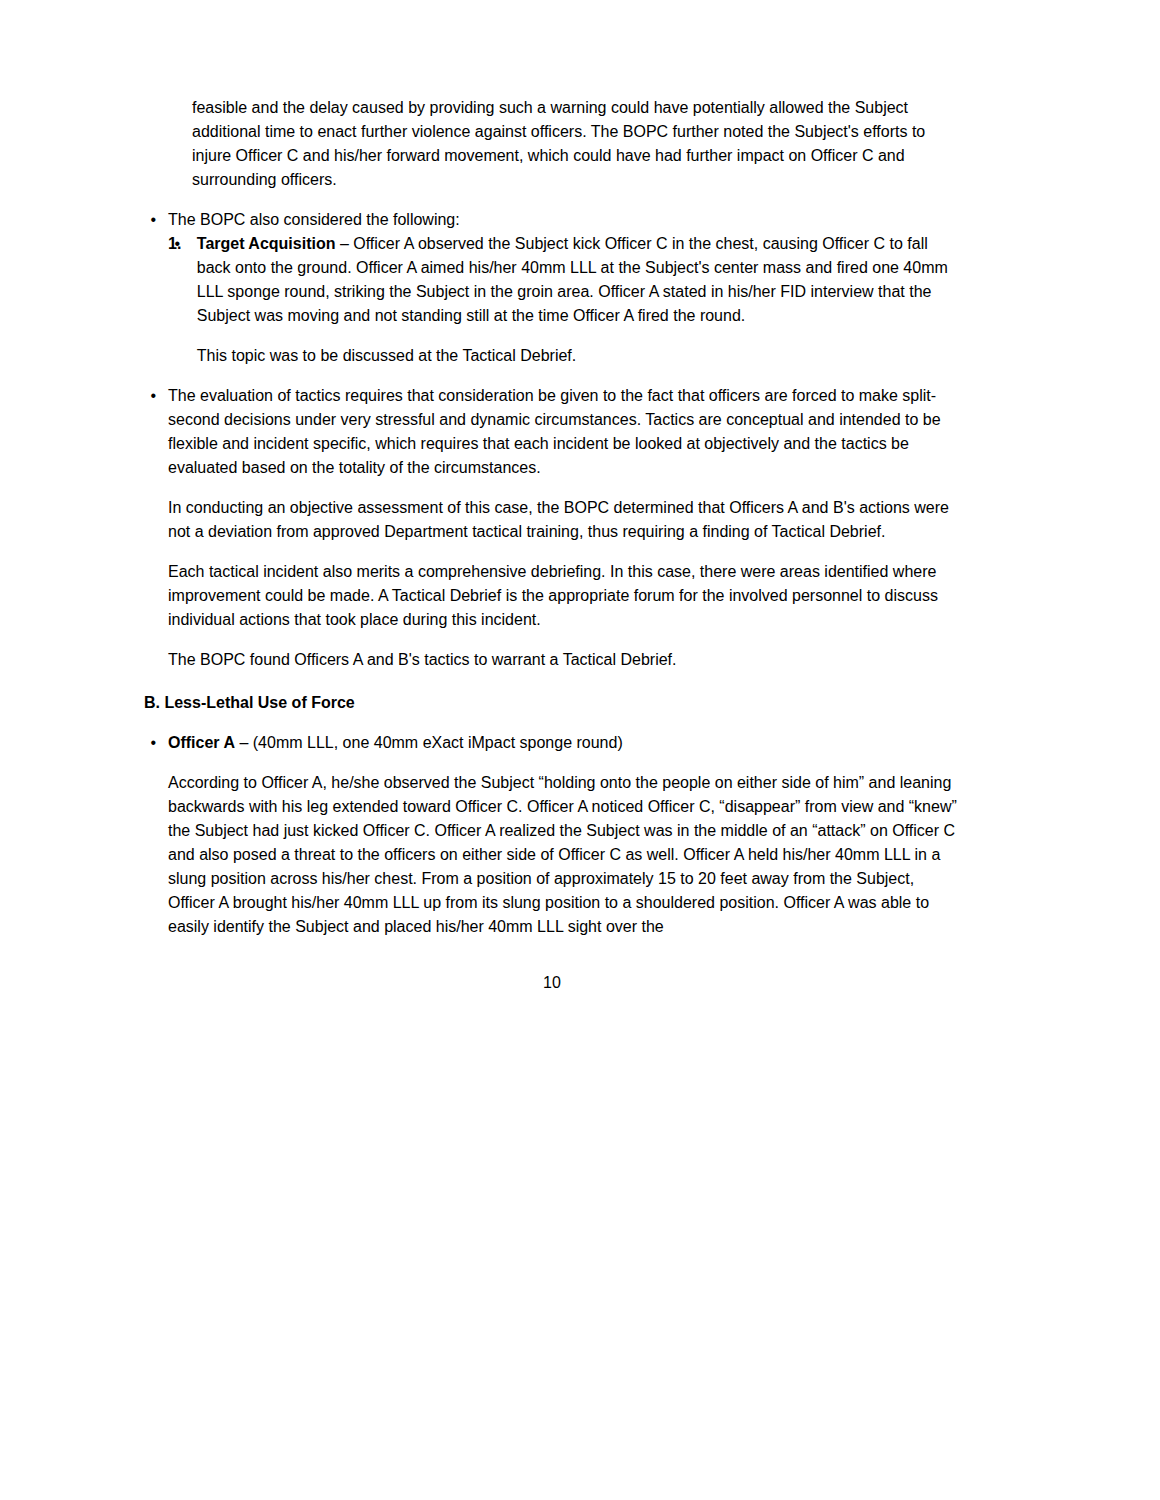feasible and the delay caused by providing such a warning could have potentially allowed the Subject additional time to enact further violence against officers. The BOPC further noted the Subject's efforts to injure Officer C and his/her forward movement, which could have had further impact on Officer C and surrounding officers.
The BOPC also considered the following:
1. Target Acquisition – Officer A observed the Subject kick Officer C in the chest, causing Officer C to fall back onto the ground. Officer A aimed his/her 40mm LLL at the Subject's center mass and fired one 40mm LLL sponge round, striking the Subject in the groin area. Officer A stated in his/her FID interview that the Subject was moving and not standing still at the time Officer A fired the round.
This topic was to be discussed at the Tactical Debrief.
The evaluation of tactics requires that consideration be given to the fact that officers are forced to make split-second decisions under very stressful and dynamic circumstances. Tactics are conceptual and intended to be flexible and incident specific, which requires that each incident be looked at objectively and the tactics be evaluated based on the totality of the circumstances.
In conducting an objective assessment of this case, the BOPC determined that Officers A and B's actions were not a deviation from approved Department tactical training, thus requiring a finding of Tactical Debrief.
Each tactical incident also merits a comprehensive debriefing. In this case, there were areas identified where improvement could be made. A Tactical Debrief is the appropriate forum for the involved personnel to discuss individual actions that took place during this incident.
The BOPC found Officers A and B's tactics to warrant a Tactical Debrief.
B. Less-Lethal Use of Force
Officer A – (40mm LLL, one 40mm eXact iMpact sponge round)
According to Officer A, he/she observed the Subject “holding onto the people on either side of him” and leaning backwards with his leg extended toward Officer C. Officer A noticed Officer C, “disappear” from view and “knew” the Subject had just kicked Officer C. Officer A realized the Subject was in the middle of an “attack” on Officer C and also posed a threat to the officers on either side of Officer C as well. Officer A held his/her 40mm LLL in a slung position across his/her chest. From a position of approximately 15 to 20 feet away from the Subject, Officer A brought his/her 40mm LLL up from its slung position to a shouldered position. Officer A was able to easily identify the Subject and placed his/her 40mm LLL sight over the
10